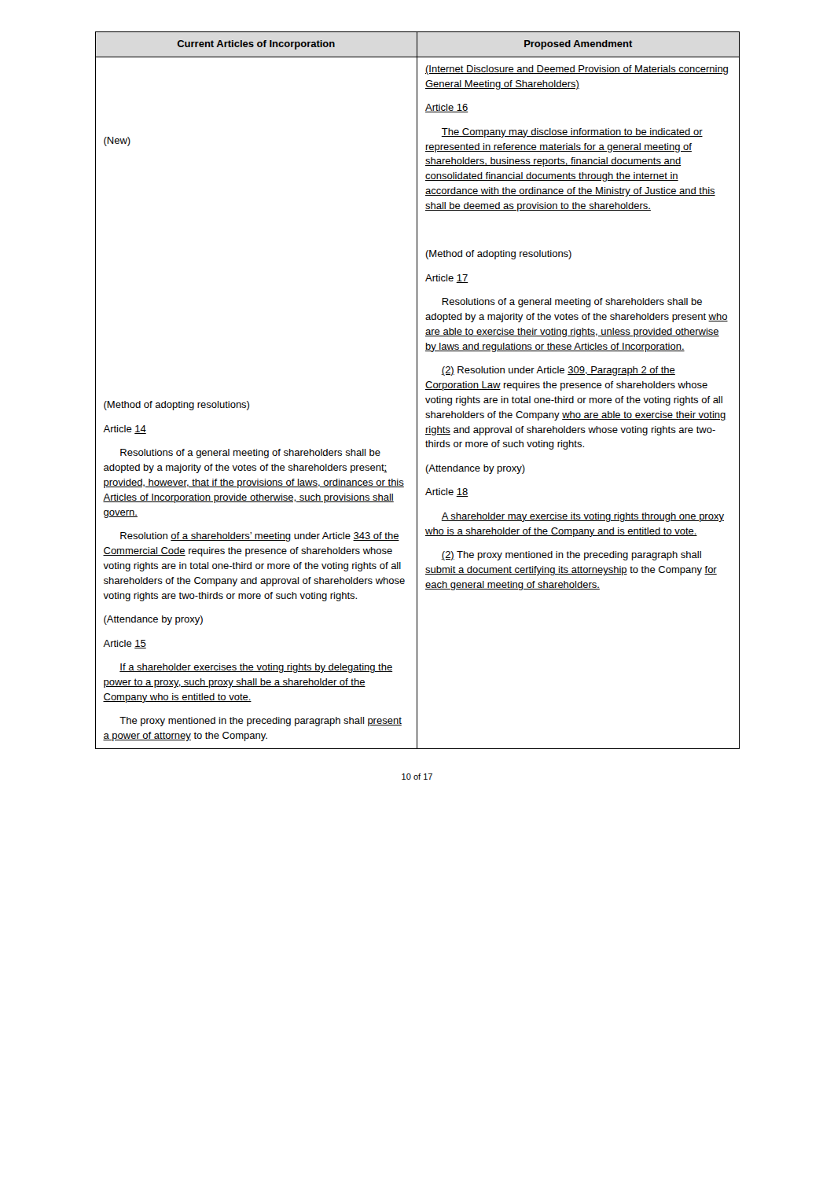| Current Articles of Incorporation | Proposed Amendment |
| --- | --- |
| (New) (Method of adopting resolutions) Article 14 Resolutions of a general meeting of shareholders shall be adopted by a majority of the votes of the shareholders present ; provided, however, that if the provisions of laws, ordinances or this Articles of Incorporation provide otherwise, such provisions shall govern. Resolution of a shareholders’ meeting under Article 343 of the Commercial Code requires the presence of shareholders whose voting rights are in total one-third or more of the voting rights of all shareholders of the Company and approval of shareholders whose voting rights are two-thirds or more of such voting rights. (Attendance by proxy) Article 15 If a shareholder exercises the voting rights by delegating the power to a proxy, such proxy shall be a shareholder of the Company who is entitled to vote. The proxy mentioned in the preceding paragraph shall present a power of attorney to the Company. | (Internet Disclosure and Deemed Provision of Materials concerning General Meeting of Shareholders) Article 16 The Company may disclose information to be indicated or represented in reference materials for a general meeting of shareholders, business reports, financial documents and consolidated financial documents through the internet in accordance with the ordinance of the Ministry of Justice and this shall be deemed as provision to the shareholders. (Method of adopting resolutions) Article 17 Resolutions of a general meeting of shareholders shall be adopted by a majority of the votes of the shareholders present who are able to exercise their voting rights, unless provided otherwise by laws and regulations or these Articles of Incorporation. (2) Resolution under Article 309, Paragraph 2 of the Corporation Law requires the presence of shareholders whose voting rights are in total one-third or more of the voting rights of all shareholders of the Company who are able to exercise their voting rights and approval of shareholders whose voting rights are two-thirds or more of such voting rights. (Attendance by proxy) Article 18 A shareholder may exercise its voting rights through one proxy who is a shareholder of the Company and is entitled to vote. (2) The proxy mentioned in the preceding paragraph shall submit a document certifying its attorneyship to the Company for each general meeting of shareholders. |
10 of 17